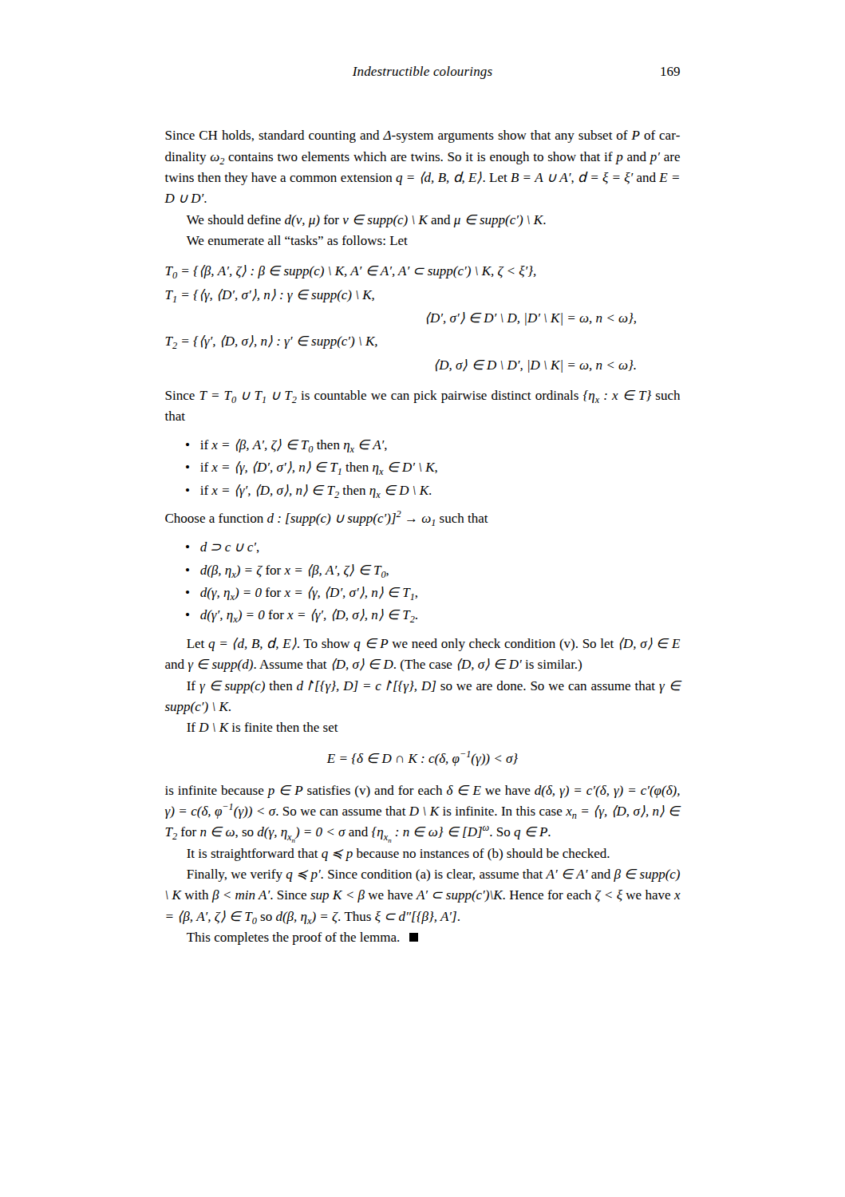Indestructible colourings 169
Since CH holds, standard counting and Δ-system arguments show that any subset of P of cardinality ω2 contains two elements which are twins. So it is enough to show that if p and p′ are twins then they have a common extension q = ⟨d, B, ⅾ, E⟩. Let B = A ∪ A′, ⅾ = ξ = ξ′ and E = D ∪ D′.
We should define d(ν, μ) for ν ∈ supp(c) \ K and μ ∈ supp(c′) \ K.
We enumerate all “tasks” as follows: Let
T0 = {⟨β, A′, ζ⟩ : β ∈ supp(c) \ K, A′ ∈ A′, A′ ⊂ supp(c′) \ K, ζ < ξ′}, T1 = {⟨γ, ⟨D′, σ′⟩, n⟩ : γ ∈ supp(c) \ K, ⟨D′, σ′⟩ ∈ D′ \ D, |D′ \ K| = ω, n < ω}, T2 = {⟨γ′, ⟨D, σ⟩, n⟩ : γ′ ∈ supp(c′) \ K, ⟨D, σ⟩ ∈ D \ D′, |D \ K| = ω, n < ω}.
Since T = T0 ∪ T1 ∪ T2 is countable we can pick pairwise distinct ordinals {ηx : x ∈ T} such that
if x = ⟨β, A′, ζ⟩ ∈ T0 then ηx ∈ A′,
if x = ⟨γ, ⟨D′, σ′⟩, n⟩ ∈ T1 then ηx ∈ D′ \ K,
if x = ⟨γ′, ⟨D, σ⟩, n⟩ ∈ T2 then ηx ∈ D \ K.
Choose a function d : [supp(c) ∪ supp(c′)]2 → ω1 such that
d ⊃ c ∪ c′,
d(β, ηx) = ζ for x = ⟨β, A′, ζ⟩ ∈ T0,
d(γ, ηx) = 0 for x = ⟨γ, ⟨D′, σ′⟩, n⟩ ∈ T1,
d(γ′, ηx) = 0 for x = ⟨γ′, ⟨D, σ⟩, n⟩ ∈ T2.
Let q = ⟨d, B, ⅾ, E⟩. To show q ∈ P we need only check condition (v). So let ⟨D, σ⟩ ∈ E and γ ∈ supp(d). Assume that ⟨D, σ⟩ ∈ D. (The case ⟨D, σ⟩ ∈ D′ is similar.)
If γ ∈ supp(c) then d↾[{γ}, D] = c↾[{γ}, D] so we are done. So we can assume that γ ∈ supp(c′) \ K.
If D \ K is finite then the set
E = {δ ∈ D ∩ K : c(δ, φ−1(γ)) < σ}
is infinite because p ∈ P satisfies (v) and for each δ ∈ E we have d(δ, γ) = c′(δ, γ) = c′(φ(δ), γ) = c(δ, φ−1(γ)) < σ. So we can assume that D \ K is infinite. In this case xn = ⟨γ, ⟨D, σ⟩, n⟩ ∈ T2 for n ∈ ω, so d(γ, ηxn) = 0 < σ and {ηxn : n ∈ ω} ∈ [D]ω. So q ∈ P.
It is straightforward that q ≼ p because no instances of (b) should be checked.
Finally, we verify q ≼ p′. Since condition (a) is clear, assume that A′ ∈ A′ and β ∈ supp(c) \ K with β < min A′. Since sup K < β we have A′ ⊂ supp(c′)\K. Hence for each ζ < ξ we have x = ⟨β, A′, ζ⟩ ∈ T0 so d(β, ηx) = ζ. Thus ξ ⊂ d″[{β}, A′].
This completes the proof of the lemma.